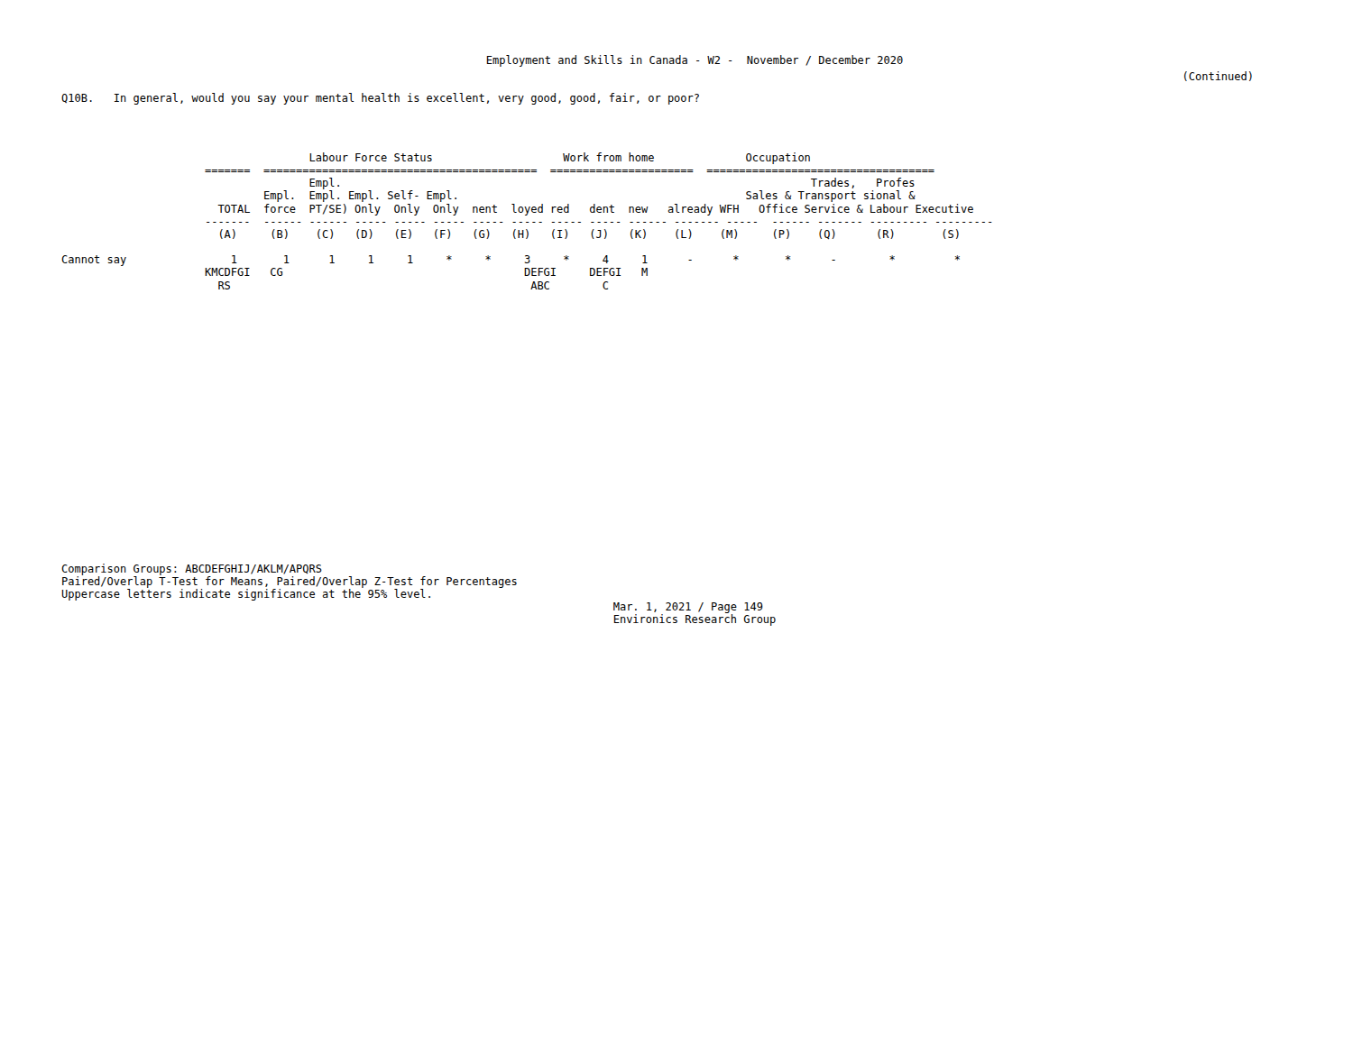(Continued)
Employment and Skills in Canada - W2 - November / December 2020
Q10B. In general, would you say your mental health is excellent, very good, good, fair, or poor?
                                      Labour Force Status                    Work from home              Occupation
                      =======  ==========================================  ======================  ===================================
                                      Empl.                                                                        Trades,   Profes
                               Empl.  Empl. Empl. Self- Empl.                                            Sales & Transport sional &
                        TOTAL  force  PT/SE) Only  Only  Only  nent  loyed red   dent  new   already WFH   Office Service & Labour Executive
                      -------  ------ ------ ----- ----- ----- ----- ----- ----- ----- ------ ------- -----  ------ ------- --------- ---------
                        (A)     (B)    (C)   (D)   (E)   (F)   (G)   (H)   (I)   (J)   (K)    (L)    (M)     (P)    (Q)      (R)       (S)

Cannot say                1       1      1     1     1     *     *     3     *     4     1      -      *       *      -        *         *
                      KMCDFGI   CG                                     DEFGI     DEFGI   M
                        RS                                              ABC        C
Comparison Groups: ABCDEFGHIJ/AKLM/APQRS
Paired/Overlap T-Test for Means, Paired/Overlap Z-Test for Percentages
Uppercase letters indicate significance at the 95% level.
Mar. 1, 2021 / Page 149
Environics Research Group